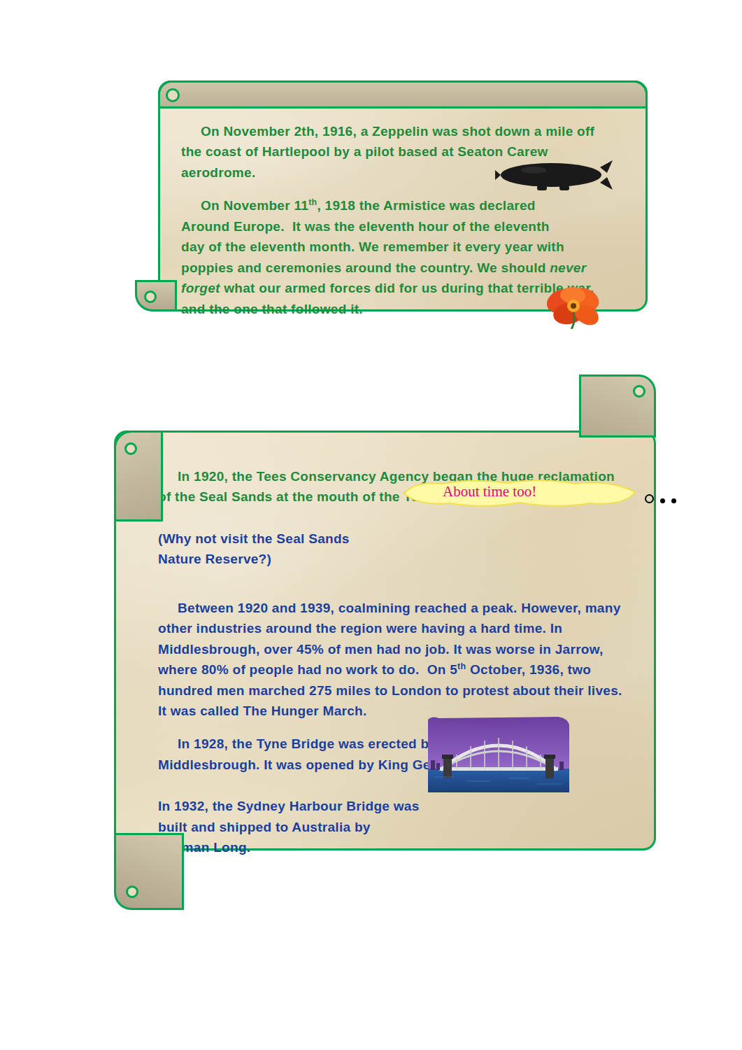On November 2th, 1916, a Zeppelin was shot down a mile off the coast of Hartlepool by a pilot based at Seaton Carew aerodrome.
On November 11th, 1918 the Armistice was declared
Around Europe. It was the eleventh hour of the eleventh
day of the eleventh month. We remember it every year with poppies and ceremonies around the country. We should never forget what our armed forces did for us during that terrible war, and the one that followed it.
In 1920, the Tees Conservancy Agency began the huge reclamation of the Seal Sands at the mouth of the Tees.
(Why not visit the Seal Sands
Nature Reserve?)
Between 1920 and 1939, coalmining reached a peak. However, many other industries around the region were having a hard time. In Middlesbrough, over 45% of men had no job. It was worse in Jarrow, where 80% of people had no work to do. On 5th October, 1936, two hundred men marched 275 miles to London to protest about their lives. It was called The Hunger March.
In 1928, the Tyne Bridge was erected by Dorman Long of Middlesbrough. It was opened by King George V.
In 1932, the Sydney Harbour Bridge was
built and shipped to Australia by
Dorman Long.
About time too!